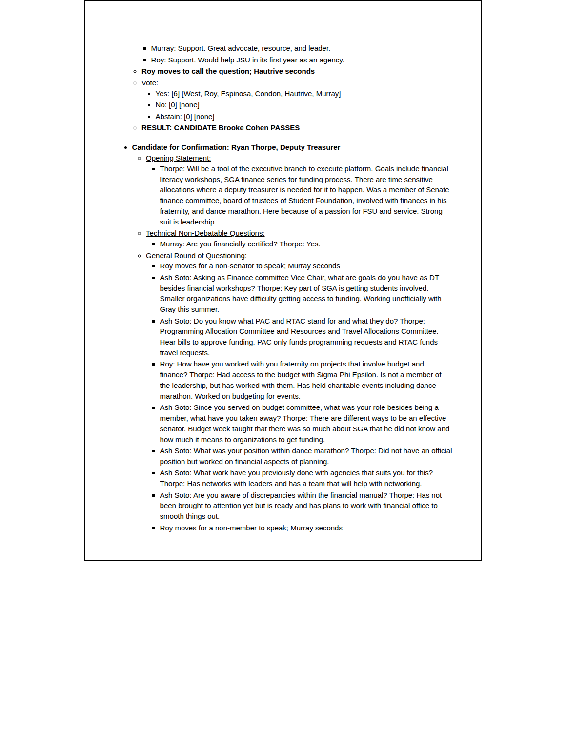Murray: Support. Great advocate, resource, and leader.
Roy: Support. Would help JSU in its first year as an agency.
Roy moves to call the question; Hautrive seconds
Vote:
Yes: [6] [West, Roy, Espinosa, Condon, Hautrive, Murray]
No: [0] [none]
Abstain: [0] [none]
RESULT: CANDIDATE Brooke Cohen PASSES
Candidate for Confirmation: Ryan Thorpe, Deputy Treasurer
Opening Statement:
Thorpe: Will be a tool of the executive branch to execute platform. Goals include financial literacy workshops, SGA finance series for funding process. There are time sensitive allocations where a deputy treasurer is needed for it to happen. Was a member of Senate finance committee, board of trustees of Student Foundation, involved with finances in his fraternity, and dance marathon. Here because of a passion for FSU and service. Strong suit is leadership.
Technical Non-Debatable Questions:
Murray: Are you financially certified? Thorpe: Yes.
General Round of Questioning:
Roy moves for a non-senator to speak; Murray seconds
Ash Soto: Asking as Finance committee Vice Chair, what are goals do you have as DT besides financial workshops? Thorpe: Key part of SGA is getting students involved. Smaller organizations have difficulty getting access to funding. Working unofficially with Gray this summer.
Ash Soto: Do you know what PAC and RTAC stand for and what they do? Thorpe: Programming Allocation Committee and Resources and Travel Allocations Committee. Hear bills to approve funding. PAC only funds programming requests and RTAC funds travel requests.
Roy: How have you worked with you fraternity on projects that involve budget and finance? Thorpe: Had access to the budget with Sigma Phi Epsilon. Is not a member of the leadership, but has worked with them. Has held charitable events including dance marathon. Worked on budgeting for events.
Ash Soto: Since you served on budget committee, what was your role besides being a member, what have you taken away? Thorpe: There are different ways to be an effective senator. Budget week taught that there was so much about SGA that he did not know and how much it means to organizations to get funding.
Ash Soto: What was your position within dance marathon? Thorpe: Did not have an official position but worked on financial aspects of planning.
Ash Soto: What work have you previously done with agencies that suits you for this? Thorpe: Has networks with leaders and has a team that will help with networking.
Ash Soto: Are you aware of discrepancies within the financial manual? Thorpe: Has not been brought to attention yet but is ready and has plans to work with financial office to smooth things out.
Roy moves for a non-member to speak; Murray seconds